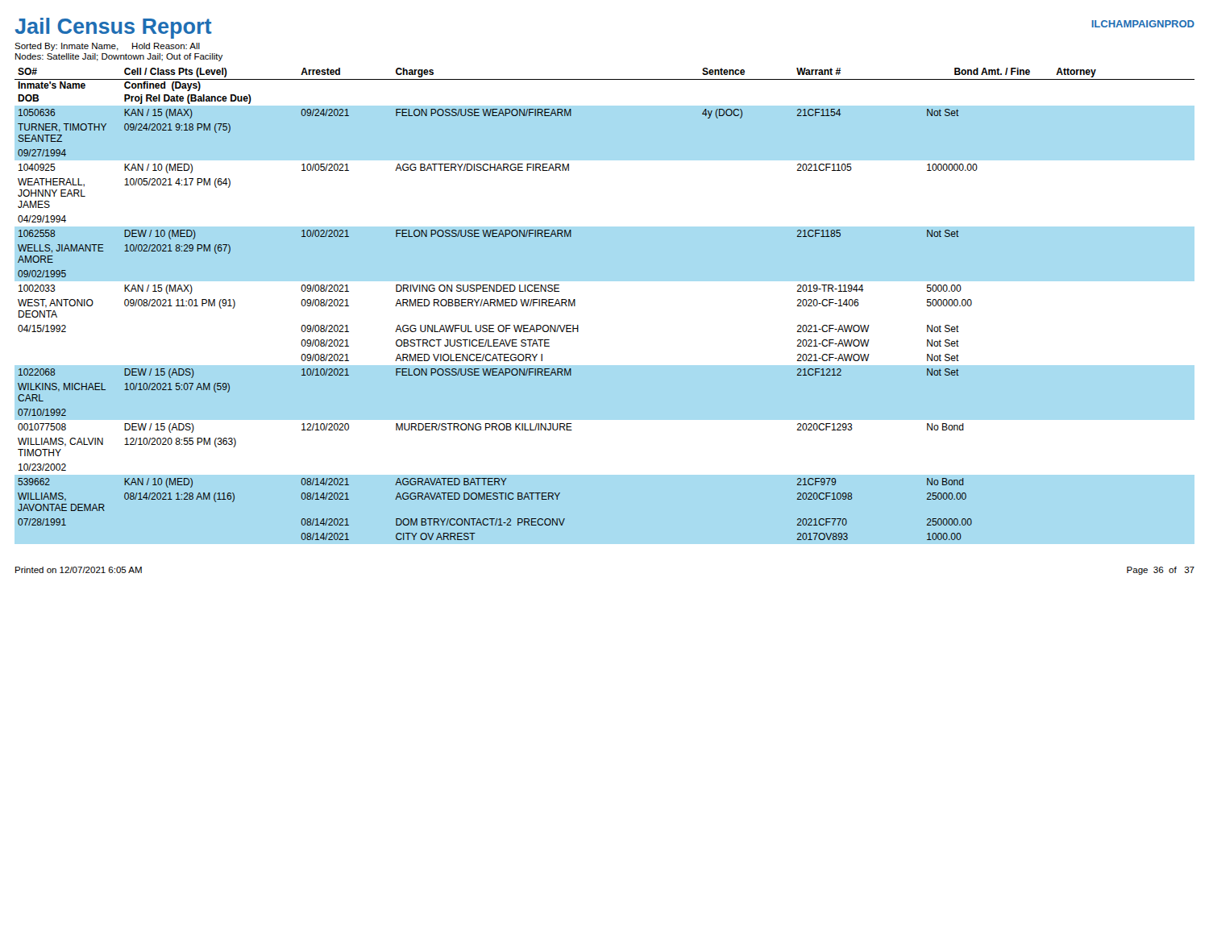ILCHAMPAIGNPROD
Jail Census Report
Sorted By: Inmate Name, Hold Reason: All
Nodes: Satellite Jail; Downtown Jail; Out of Facility
| SO# | Cell / Class Pts (Level) | Arrested | Charges | Sentence | Warrant # | Bond Amt. / Fine | Attorney |
| --- | --- | --- | --- | --- | --- | --- | --- |
| Inmate's Name | Confined (Days) | | | | | | |
| DOB | Proj Rel Date (Balance Due) | | | | | | |
| 1050636 | KAN / 15 (MAX) | 09/24/2021 | FELON POSS/USE WEAPON/FIREARM | 4y (DOC) | 21CF1154 | Not Set | |
| TURNER, TIMOTHY SEANTEZ | 09/24/2021 9:18 PM (75) | | | | | | |
| 09/27/1994 | | | | | | | |
| 1040925 | KAN / 10 (MED) | 10/05/2021 | AGG BATTERY/DISCHARGE FIREARM | | 2021CF1105 | 1000000.00 | |
| WEATHERALL, JOHNNY EARL JAMES | 10/05/2021 4:17 PM (64) | | | | | | |
| 04/29/1994 | | | | | | | |
| 1062558 | DEW / 10 (MED) | 10/02/2021 | FELON POSS/USE WEAPON/FIREARM | | 21CF1185 | Not Set | |
| WELLS, JIAMANTE AMORE | 10/02/2021 8:29 PM (67) | | | | | | |
| 09/02/1995 | | | | | | | |
| 1002033 | KAN / 15 (MAX) | 09/08/2021 | DRIVING ON SUSPENDED LICENSE | | 2019-TR-11944 | 5000.00 | |
| WEST, ANTONIO DEONTA | 09/08/2021 11:01 PM (91) | 09/08/2021 | ARMED ROBBERY/ARMED W/FIREARM | | 2020-CF-1406 | 500000.00 | |
| 04/15/1992 | | 09/08/2021 | AGG UNLAWFUL USE OF WEAPON/VEH | | 2021-CF-AWOW | Not Set | |
| | | 09/08/2021 | OBSTRCT JUSTICE/LEAVE STATE | | 2021-CF-AWOW | Not Set | |
| | | 09/08/2021 | ARMED VIOLENCE/CATEGORY I | | 2021-CF-AWOW | Not Set | |
| 1022068 | DEW / 15 (ADS) | 10/10/2021 | FELON POSS/USE WEAPON/FIREARM | | 21CF1212 | Not Set | |
| WILKINS, MICHAEL CARL | 10/10/2021 5:07 AM (59) | | | | | | |
| 07/10/1992 | | | | | | | |
| 001077508 | DEW / 15 (ADS) | 12/10/2020 | MURDER/STRONG PROB KILL/INJURE | | 2020CF1293 | No Bond | |
| WILLIAMS, CALVIN TIMOTHY | 12/10/2020 8:55 PM (363) | | | | | | |
| 10/23/2002 | | | | | | | |
| 539662 | KAN / 10 (MED) | 08/14/2021 | AGGRAVATED BATTERY | | 21CF979 | No Bond | |
| WILLIAMS, JAVONTAE DEMAR | 08/14/2021 1:28 AM (116) | 08/14/2021 | AGGRAVATED DOMESTIC BATTERY | | 2020CF1098 | 25000.00 | |
| 07/28/1991 | | 08/14/2021 | DOM BTRY/CONTACT/1-2 PRECONV | | 2021CF770 | 250000.00 | |
| | | 08/14/2021 | CITY OV ARREST | | 2017OV893 | 1000.00 | |
Printed on 12/07/2021 6:05 AM Page 36 of 37